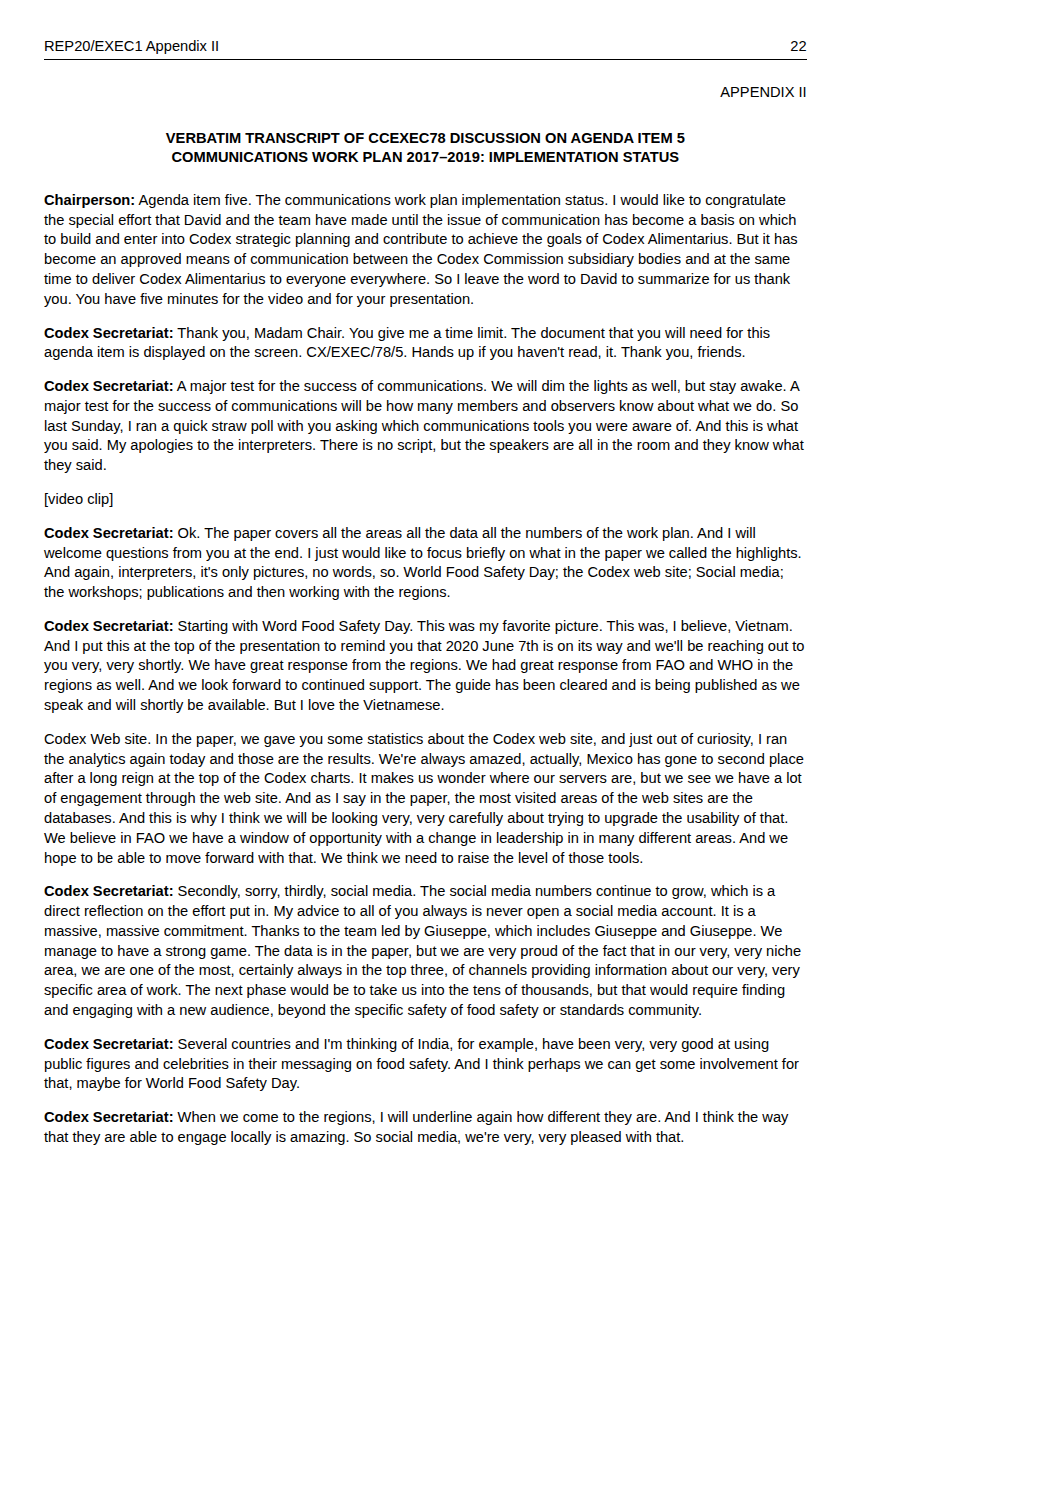REP20/EXEC1 Appendix II 22
APPENDIX II
VERBATIM TRANSCRIPT OF CCEXEC78 DISCUSSION ON AGENDA ITEM 5
COMMUNICATIONS WORK PLAN 2017–2019: IMPLEMENTATION STATUS
Chairperson: Agenda item five. The communications work plan implementation status. I would like to congratulate the special effort that David and the team have made until the issue of communication has become a basis on which to build and enter into Codex strategic planning and contribute to achieve the goals of Codex Alimentarius. But it has become an approved means of communication between the Codex Commission subsidiary bodies and at the same time to deliver Codex Alimentarius to everyone everywhere. So I leave the word to David to summarize for us thank you. You have five minutes for the video and for your presentation.
Codex Secretariat: Thank you, Madam Chair. You give me a time limit. The document that you will need for this agenda item is displayed on the screen. CX/EXEC/78/5. Hands up if you haven't read, it. Thank you, friends.
Codex Secretariat: A major test for the success of communications. We will dim the lights as well, but stay awake. A major test for the success of communications will be how many members and observers know about what we do. So last Sunday, I ran a quick straw poll with you asking which communications tools you were aware of. And this is what you said. My apologies to the interpreters. There is no script, but the speakers are all in the room and they know what they said.
[video clip]
Codex Secretariat: Ok. The paper covers all the areas all the data all the numbers of the work plan. And I will welcome questions from you at the end. I just would like to focus briefly on what in the paper we called the highlights. And again, interpreters, it's only pictures, no words, so. World Food Safety Day; the Codex web site; Social media; the workshops; publications and then working with the regions.
Codex Secretariat: Starting with Word Food Safety Day. This was my favorite picture. This was, I believe, Vietnam. And I put this at the top of the presentation to remind you that 2020 June 7th is on its way and we'll be reaching out to you very, very shortly. We have great response from the regions. We had great response from FAO and WHO in the regions as well. And we look forward to continued support. The guide has been cleared and is being published as we speak and will shortly be available. But I love the Vietnamese.
Codex Web site. In the paper, we gave you some statistics about the Codex web site, and just out of curiosity, I ran the analytics again today and those are the results. We're always amazed, actually, Mexico has gone to second place after a long reign at the top of the Codex charts. It makes us wonder where our servers are, but we see we have a lot of engagement through the web site. And as I say in the paper, the most visited areas of the web sites are the databases. And this is why I think we will be looking very, very carefully about trying to upgrade the usability of that. We believe in FAO we have a window of opportunity with a change in leadership in in many different areas. And we hope to be able to move forward with that. We think we need to raise the level of those tools.
Codex Secretariat: Secondly, sorry, thirdly, social media. The social media numbers continue to grow, which is a direct reflection on the effort put in. My advice to all of you always is never open a social media account. It is a massive, massive commitment. Thanks to the team led by Giuseppe, which includes Giuseppe and Giuseppe. We manage to have a strong game. The data is in the paper, but we are very proud of the fact that in our very, very niche area, we are one of the most, certainly always in the top three, of channels providing information about our very, very specific area of work. The next phase would be to take us into the tens of thousands, but that would require finding and engaging with a new audience, beyond the specific safety of food safety or standards community.
Codex Secretariat: Several countries and I'm thinking of India, for example, have been very, very good at using public figures and celebrities in their messaging on food safety. And I think perhaps we can get some involvement for that, maybe for World Food Safety Day.
Codex Secretariat: When we come to the regions, I will underline again how different they are. And I think the way that they are able to engage locally is amazing. So social media, we're very, very pleased with that.